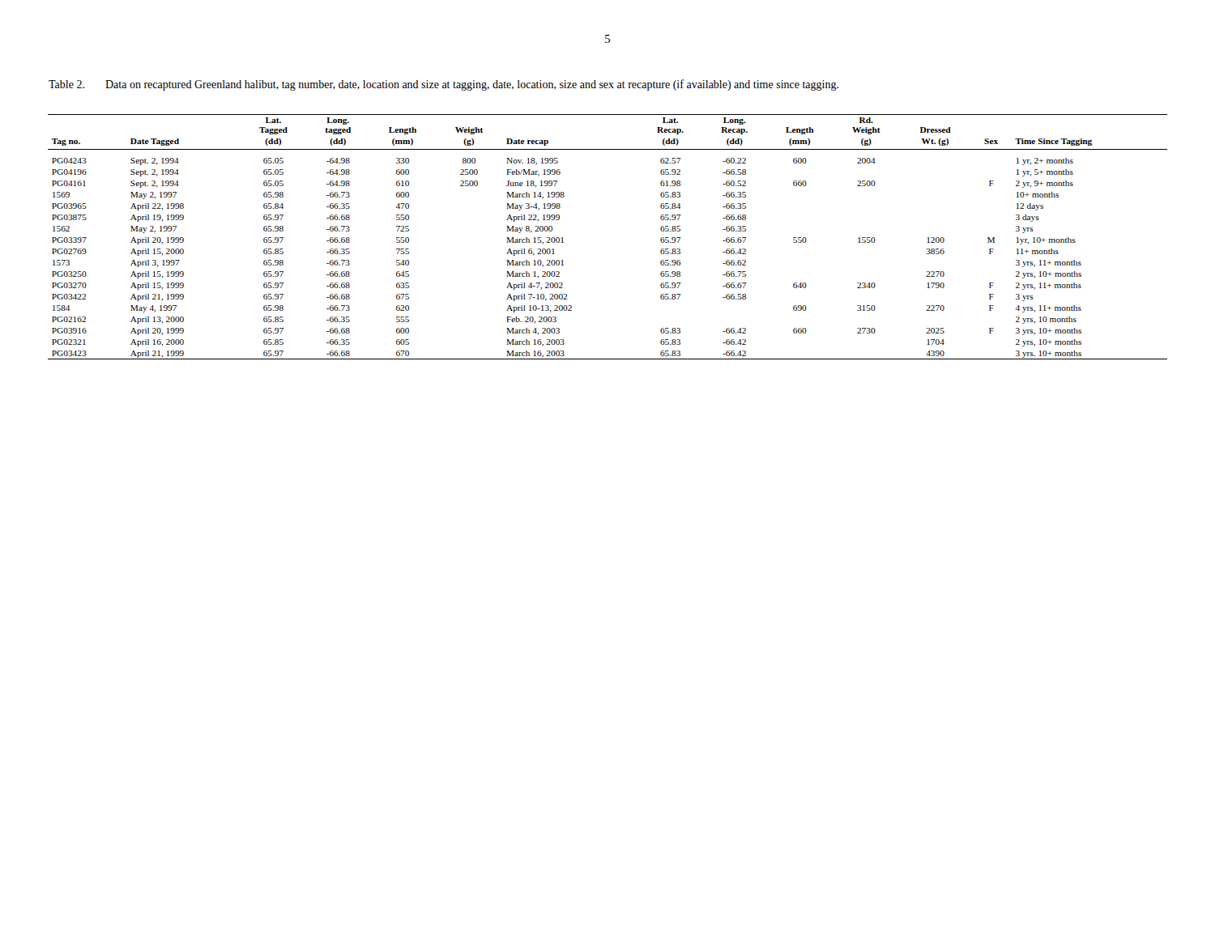5
Table 2. Data on recaptured Greenland halibut, tag number, date, location and size at tagging, date, location, size and sex at recapture (if available) and time since tagging.
| | | Lat. Tagged | Long. tagged | Length | Weight | | Lat. Recap. | Long. Recap. | Length | Rd. Weight | Dressed | | |
| --- | --- | --- | --- | --- | --- | --- | --- | --- | --- | --- | --- | --- | --- |
| Tag no. | Date Tagged | (dd) | (dd) | (mm) | (g) | Date recap | (dd) | (dd) | (mm) | (g) | Wt. (g) | Sex | Time Since Tagging |
| PG04243 | Sept. 2, 1994 | 65.05 | -64.98 | 330 | 800 | Nov. 18, 1995 | 62.57 | -60.22 | 600 | 2004 | | | 1 yr, 2+ months |
| PG04196 | Sept. 2, 1994 | 65.05 | -64.98 | 600 | 2500 | Feb/Mar, 1996 | 65.92 | -66.58 | | | | | 1 yr, 5+ months |
| PG04161 | Sept. 2, 1994 | 65.05 | -64.98 | 610 | 2500 | June 18, 1997 | 61.98 | -60.52 | 660 | 2500 | | F | 2 yr, 9+ months |
| 1569 | May 2, 1997 | 65.98 | -66.73 | 600 | | March 14, 1998 | 65.83 | -66.35 | | | | | 10+ months |
| PG03965 | April 22, 1998 | 65.84 | -66.35 | 470 | | May 3-4, 1998 | 65.84 | -66.35 | | | | | 12 days |
| PG03875 | April 19, 1999 | 65.97 | -66.68 | 550 | | April 22, 1999 | 65.97 | -66.68 | | | | | 3 days |
| 1562 | May 2, 1997 | 65.98 | -66.73 | 725 | | May 8, 2000 | 65.85 | -66.35 | | | | | 3 yrs |
| PG03397 | April 20, 1999 | 65.97 | -66.68 | 550 | | March 15, 2001 | 65.97 | -66.67 | 550 | 1550 | 1200 | M | 1yr, 10+ months |
| PG02769 | April 15, 2000 | 65.85 | -66.35 | 755 | | April 6, 2001 | 65.83 | -66.42 | | | 3856 | F | 11+ months |
| 1573 | April 3, 1997 | 65.98 | -66.73 | 540 | | March 10, 2001 | 65.96 | -66.62 | | | | | 3 yrs, 11+ months |
| PG03250 | April 15, 1999 | 65.97 | -66.68 | 645 | | March 1, 2002 | 65.98 | -66.75 | | | 2270 | | 2 yrs, 10+ months |
| PG03270 | April 15, 1999 | 65.97 | -66.68 | 635 | | April 4-7, 2002 | 65.97 | -66.67 | 640 | 2340 | 1790 | F | 2 yrs, 11+ months |
| PG03422 | April 21, 1999 | 65.97 | -66.68 | 675 | | April 7-10, 2002 | 65.87 | -66.58 | | | | F | 3 yrs |
| 1584 | May 4, 1997 | 65.98 | -66.73 | 620 | | April 10-13, 2002 | | | 690 | 3150 | 2270 | F | 4 yrs, 11+ months |
| PG02162 | April 13, 2000 | 65.85 | -66.35 | 555 | | Feb. 20, 2003 | | | | | | | 2 yrs, 10 months |
| PG03916 | April 20, 1999 | 65.97 | -66.68 | 600 | | March 4, 2003 | 65.83 | -66.42 | 660 | 2730 | 2025 | F | 3 yrs, 10+ months |
| PG02321 | April 16, 2000 | 65.85 | -66.35 | 605 | | March 16, 2003 | 65.83 | -66.42 | | | 1704 | | 2 yrs, 10+ months |
| PG03423 | April 21, 1999 | 65.97 | -66.68 | 670 | | March 16, 2003 | 65.83 | -66.42 | | | 4390 | | 3 yrs. 10+ months |